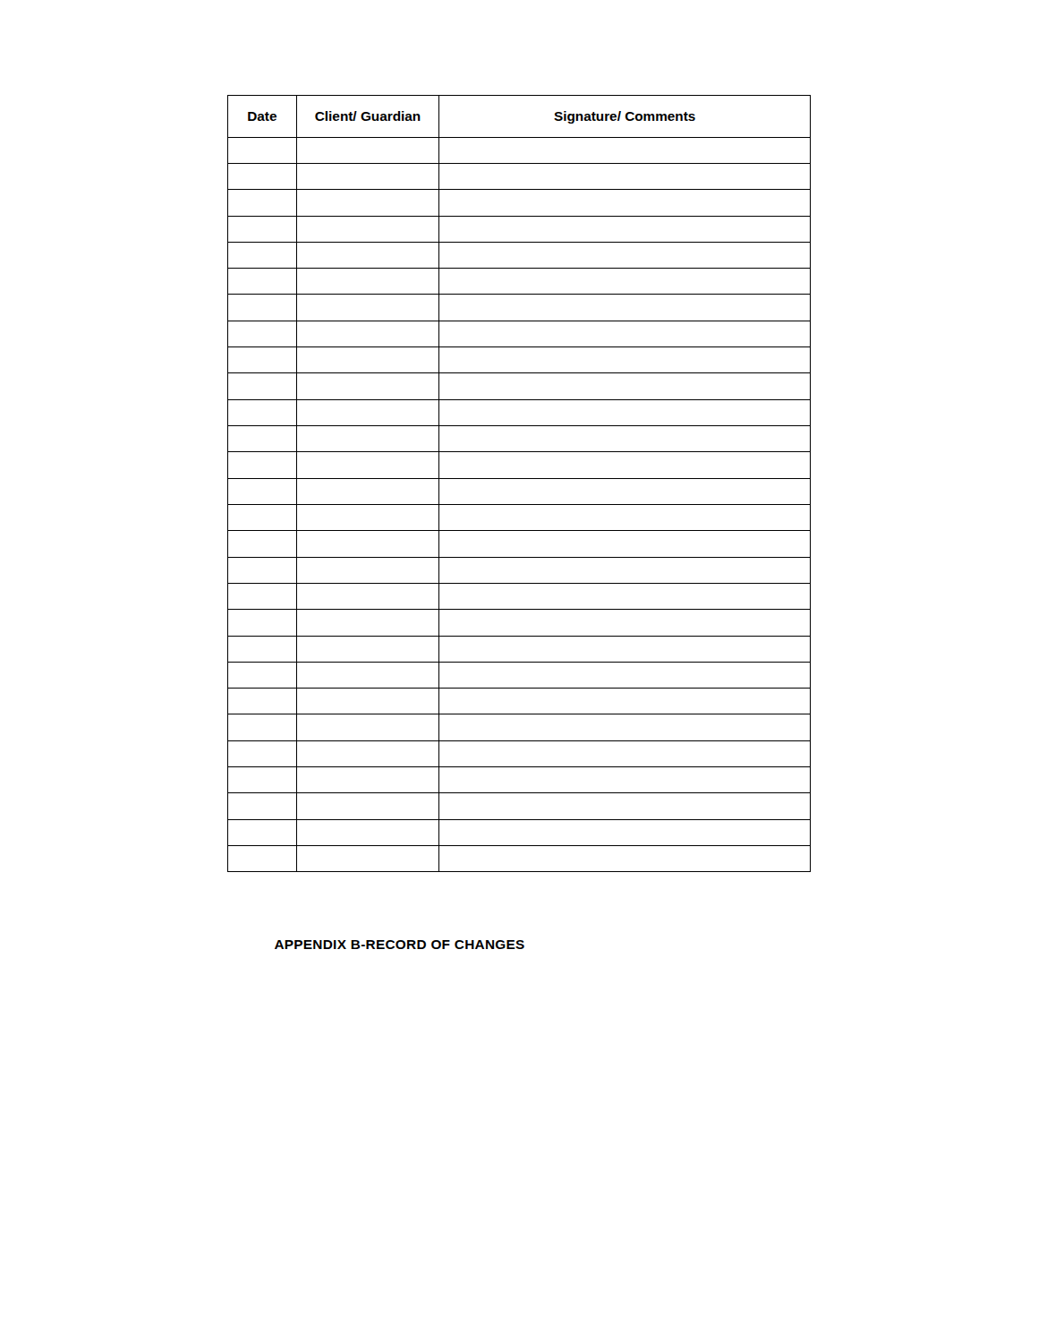| Date | Client/ Guardian | Signature/ Comments |
| --- | --- | --- |
APPENDIX B-RECORD OF CHANGES